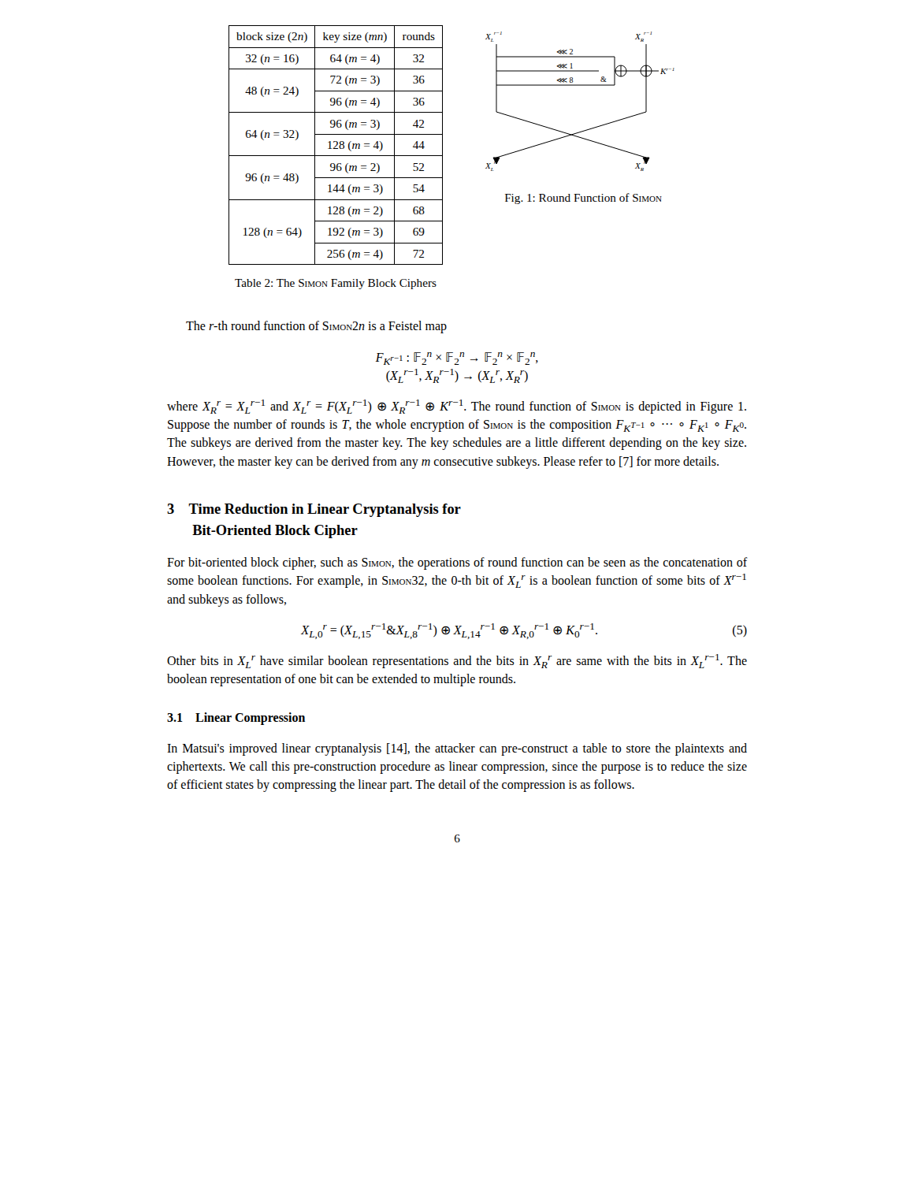| block size (2 n ) | key size ( mn ) | rounds |
| --- | --- | --- |
| 32 ( n = 16) | 64 ( m = 4) | 32 |
| 48 ( n = 24) | 72 ( m = 3) | 36 |
| 96 ( m = 4) | 36 |
| 64 ( n = 32) | 96 ( m = 3) | 42 |
| 128 ( m = 4) | 44 |
| 96 ( n = 48) | 96 ( m = 2) | 52 |
| 144 ( m = 3) | 54 |
| 128 ( n = 64) | 128 ( m = 2) | 68 |
| 192 ( m = 3) | 69 |
| 256 ( m = 4) | 72 |
Table 2: The Simon Family Block Ciphers
XLr−1 XRr−1 XLr XRr Kr−1 ⋘ 2 ⋘ 1 ⋘ 8 &
Fig. 1: Round Function of Simon
The r-th round function of Simon2n is a Feistel map
FKr−1 : 𝔽2n × 𝔽2n → 𝔽2n × 𝔽2n, (XLr−1, XRr−1) → (XLr, XRr)
where XRr = XLr−1 and XLr = F(XLr−1) ⊕ XRr−1 ⊕ Kr−1. The round function of Simon is depicted in Figure 1. Suppose the number of rounds is T, the whole encryption of Simon is the composition FKT−1 ∘ ··· ∘ FK1 ∘ FK0. The subkeys are derived from the master key. The key schedules are a little different depending on the key size. However, the master key can be derived from any m consecutive subkeys. Please refer to [7] for more details.
3 Time Reduction in Linear Cryptanalysis for
Bit-Oriented Block Cipher
For bit-oriented block cipher, such as Simon, the operations of round function can be seen as the concatenation of some boolean functions. For example, in Simon32, the 0-th bit of XLr is a boolean function of some bits of Xr−1 and subkeys as follows,
(5) XL,0r = (XL,15r−1&XL,8r−1) ⊕ XL,14r−1 ⊕ XR,0r−1 ⊕ K0r−1.
Other bits in XLr have similar boolean representations and the bits in XRr are same with the bits in XLr−1. The boolean representation of one bit can be extended to multiple rounds.
3.1 Linear Compression
In Matsui's improved linear cryptanalysis [14], the attacker can pre-construct a table to store the plaintexts and ciphertexts. We call this pre-construction procedure as linear compression, since the purpose is to reduce the size of efficient states by compressing the linear part. The detail of the compression is as follows.
6